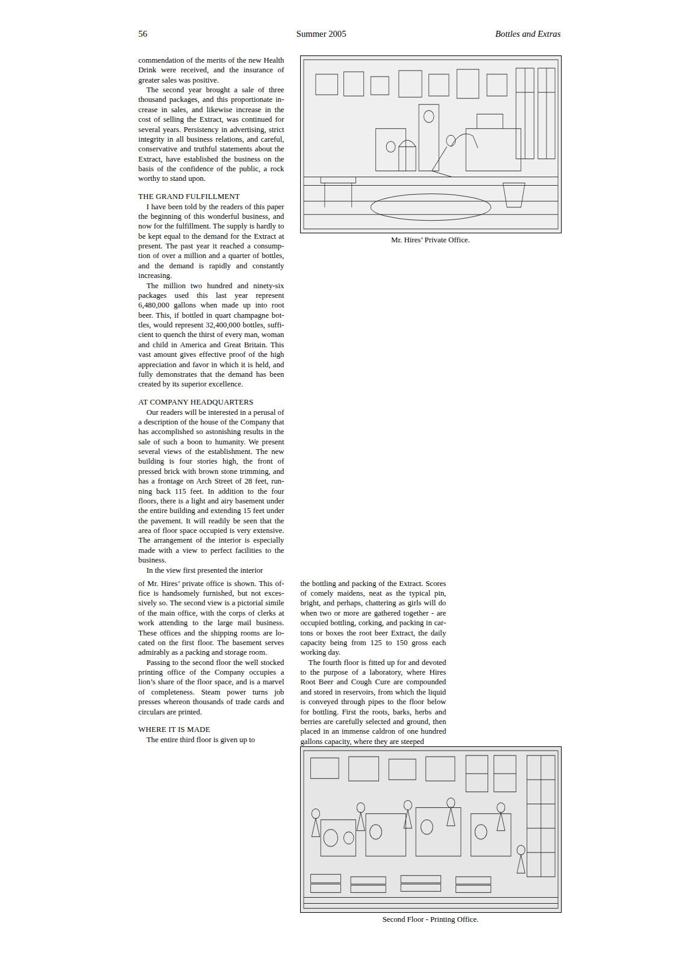56 Summer 2005 Bottles and Extras
commendation of the merits of the new Health Drink were received, and the insurance of greater sales was positive.
The second year brought a sale of three thousand packages, and this proportionate increase in sales, and likewise increase in the cost of selling the Extract, was continued for several years. Persistency in advertising, strict integrity in all business relations, and careful, conservative and truthful statements about the Extract, have established the business on the basis of the confidence of the public, a rock worthy to stand upon.
The Grand Fulfillment
I have been told by the readers of this paper the beginning of this wonderful business, and now for the fulfillment. The supply is hardly to be kept equal to the demand for the Extract at present. The past year it reached a consumption of over a million and a quarter of bottles, and the demand is rapidly and constantly increasing.
The million two hundred and ninety-six packages used this last year represent 6,480,000 gallons when made up into root beer. This, if bottled in quart champagne bottles, would represent 32,400,000 bottles, sufficient to quench the thirst of every man, woman and child in America and Great Britain. This vast amount gives effective proof of the high appreciation and favor in which it is held, and fully demonstrates that the demand has been created by its superior excellence.
At Company Headquarters
Our readers will be interested in a perusal of a description of the house of the Company that has accomplished so astonishing results in the sale of such a boon to humanity. We present several views of the establishment. The new building is four stories high, the front of pressed brick with brown stone trimming, and has a frontage on Arch Street of 28 feet, running back 115 feet. In addition to the four floors, there is a light and airy basement under the entire building and extending 15 feet under the pavement. It will readily be seen that the area of floor space occupied is very extensive. The arrangement of the interior is especially made with a view to perfect facilities to the business.
In the view first presented the interior
Mr. Hires’ Private Office.
of Mr. Hires’ private office is shown. This office is handsomely furnished, but not excessively so. The second view is a pictorial simile of the main office, with the corps of clerks at work attending to the large mail business. These offices and the shipping rooms are located on the first floor. The basement serves admirably as a packing and storage room.
Passing to the second floor the well stocked printing office of the Company occupies a lion’s share of the floor space, and is a marvel of completeness. Steam power turns job presses whereon thousands of trade cards and circulars are printed.
Where It Is Made
The entire third floor is given up to
the bottling and packing of the Extract. Scores of comely maidens, neat as the typical pin, bright, and perhaps, chattering as girls will do when two or more are gathered together - are occupied bottling, corking, and packing in cartons or boxes the root beer Extract, the daily capacity being from 125 to 150 gross each working day.
The fourth floor is fitted up for and devoted to the purpose of a laboratory, where Hires Root Beer and Cough Cure are compounded and stored in reservoirs, from which the liquid is conveyed through pipes to the floor below for bottling. First the roots, barks, herbs and berries are carefully selected and ground, then placed in an immense caldron of one hundred gallons capacity, where they are steeped
Second Floor - Printing Office.